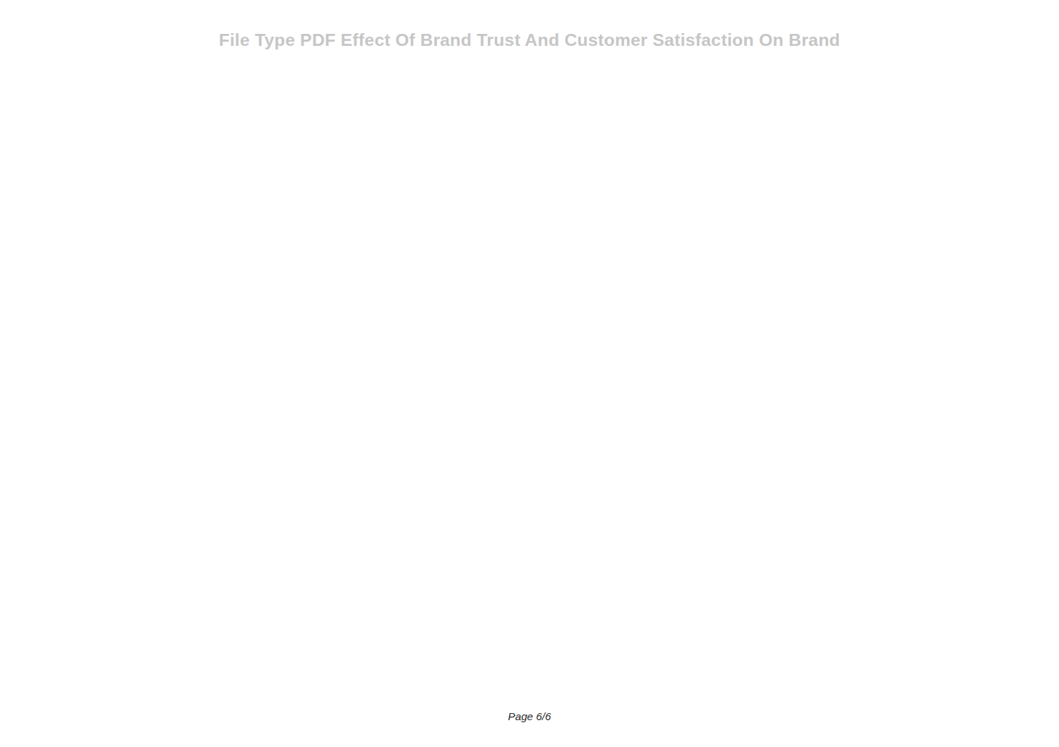File Type PDF Effect Of Brand Trust And Customer Satisfaction On Brand
Page 6/6